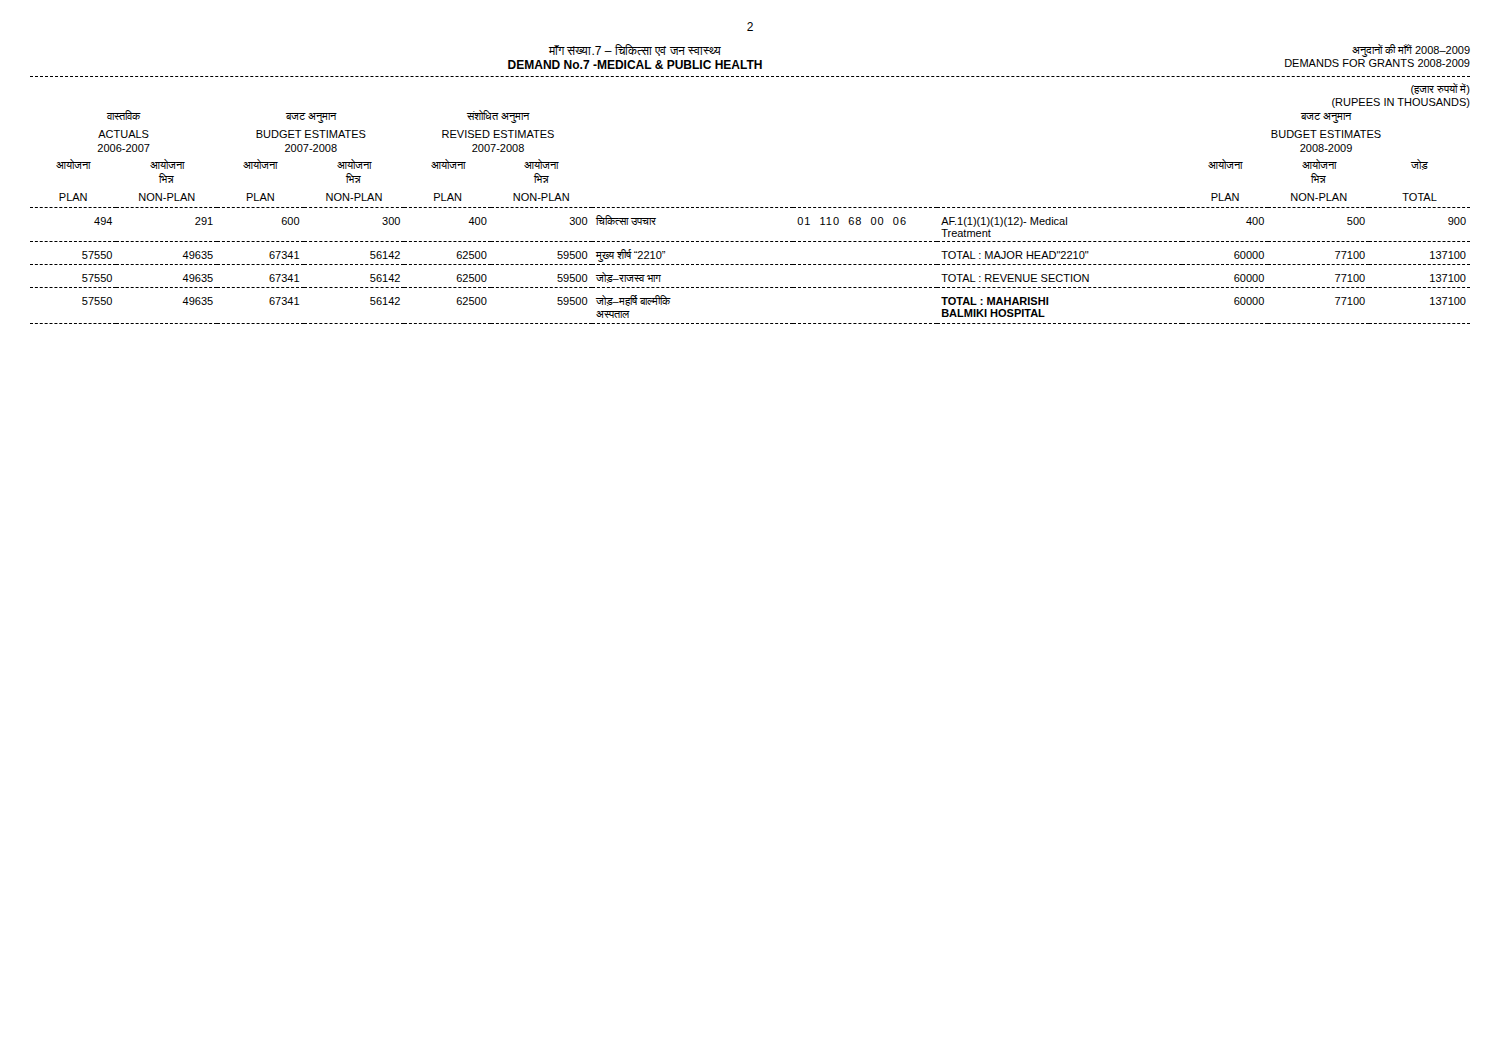2
माँग संख्या.7 – चिकित्सा एवं जन स्वास्थ्य
DEMAND No.7 -MEDICAL & PUBLIC HEALTH
अनुदानों की माँगें 2008–2009 DEMANDS FOR GRANTS 2008-2009
(हजार रुपयों में)
(RUPEES IN THOUSANDS)
| वास्तविक | बजट अनुमान | संशोधित अनुमान | | | | बजट अनुमान |
| --- | --- | --- | --- | --- | --- | --- |
| ACTUALS 2006-2007 | BUDGET ESTIMATES 2007-2008 | REVISED ESTIMATES 2007-2008 | | | | BUDGET ESTIMATES 2008-2009 |
| आयोजना | आयोजना भिन्न | आयोजना | आयोजना भिन्न | आयोजना | आयोजना भिन्न | | | | आयोजना | आयोजना भिन्न | जोड़ |
| PLAN | NON-PLAN | PLAN | NON-PLAN | PLAN | NON-PLAN | | | | PLAN | NON-PLAN | TOTAL |
| 494 | 291 | 600 | 300 | 400 | 300 | चिकित्सा उपचार | 01 110 68 00 06 | AF.1(1)(1)(1)(12)- Medical Treatment | 400 | 500 | 900 |
| 57550 | 49635 | 67341 | 56142 | 62500 | 59500 | मुख्य शीर्ष “2210” | | TOTAL : MAJOR HEAD"2210" | 60000 | 77100 | 137100 |
| 57550 | 49635 | 67341 | 56142 | 62500 | 59500 | जोड़–राजस्व भाग | | TOTAL : REVENUE SECTION | 60000 | 77100 | 137100 |
| 57550 | 49635 | 67341 | 56142 | 62500 | 59500 | जोड़–महर्षि बाल्मीकि अस्पताल | | TOTAL : MAHARISHI BALMIKI HOSPITAL | 60000 | 77100 | 137100 |